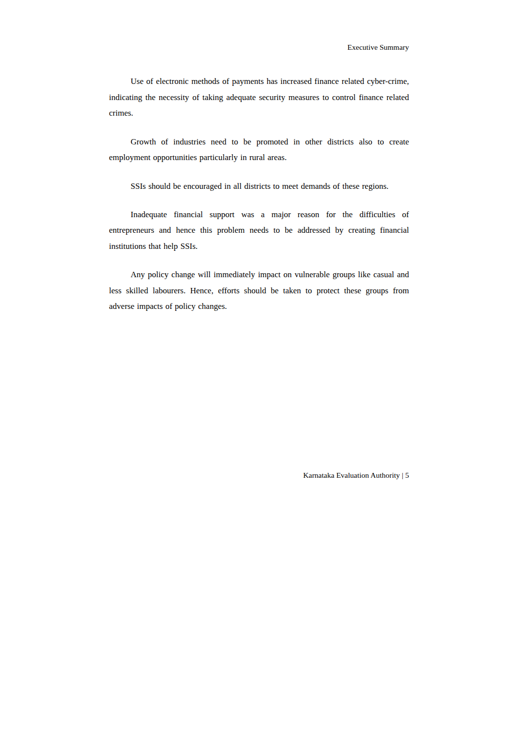Executive Summary
Use of electronic methods of payments has increased finance related cyber-crime, indicating the necessity of taking adequate security measures to control finance related crimes.
Growth of industries need to be promoted in other districts also to create employment opportunities particularly in rural areas.
SSIs should be encouraged in all districts to meet demands of these regions.
Inadequate financial support was a major reason for the difficulties of entrepreneurs and hence this problem needs to be addressed by creating financial institutions that help SSIs.
Any policy change will immediately impact on vulnerable groups like casual and less skilled labourers. Hence, efforts should be taken to protect these groups from adverse impacts of policy changes.
Karnataka Evaluation Authority | 5